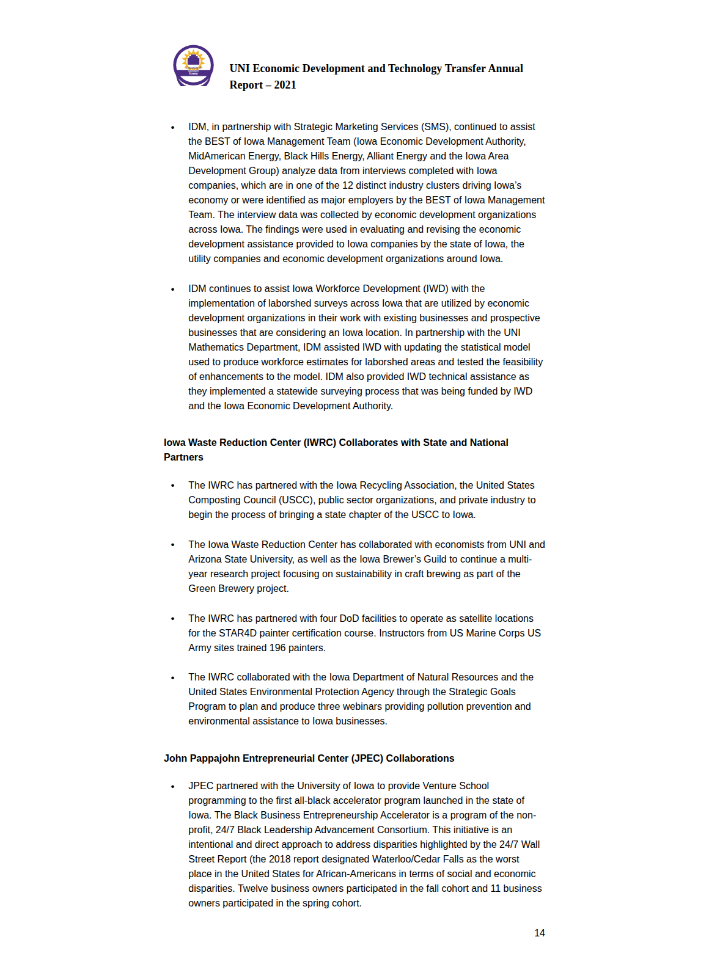Iowa University of Northern
UNI Economic Development and Technology Transfer Annual Report – 2021
IDM, in partnership with Strategic Marketing Services (SMS), continued to assist the BEST of Iowa Management Team (Iowa Economic Development Authority, MidAmerican Energy, Black Hills Energy, Alliant Energy and the Iowa Area Development Group) analyze data from interviews completed with Iowa companies, which are in one of the 12 distinct industry clusters driving Iowa’s economy or were identified as major employers by the BEST of Iowa Management Team. The interview data was collected by economic development organizations across Iowa. The findings were used in evaluating and revising the economic development assistance provided to Iowa companies by the state of Iowa, the utility companies and economic development organizations around Iowa.
IDM continues to assist Iowa Workforce Development (IWD) with the implementation of laborshed surveys across Iowa that are utilized by economic development organizations in their work with existing businesses and prospective businesses that are considering an Iowa location. In partnership with the UNI Mathematics Department, IDM assisted IWD with updating the statistical model used to produce workforce estimates for laborshed areas and tested the feasibility of enhancements to the model. IDM also provided IWD technical assistance as they implemented a statewide surveying process that was being funded by IWD and the Iowa Economic Development Authority.
Iowa Waste Reduction Center (IWRC) Collaborates with State and National Partners
The IWRC has partnered with the Iowa Recycling Association, the United States Composting Council (USCC), public sector organizations, and private industry to begin the process of bringing a state chapter of the USCC to Iowa.
The Iowa Waste Reduction Center has collaborated with economists from UNI and Arizona State University, as well as the Iowa Brewer’s Guild to continue a multi-year research project focusing on sustainability in craft brewing as part of the Green Brewery project.
The IWRC has partnered with four DoD facilities to operate as satellite locations for the STAR4D painter certification course. Instructors from US Marine Corps US Army sites trained 196 painters.
The IWRC collaborated with the Iowa Department of Natural Resources and the United States Environmental Protection Agency through the Strategic Goals Program to plan and produce three webinars providing pollution prevention and environmental assistance to Iowa businesses.
John Pappajohn Entrepreneurial Center (JPEC) Collaborations
JPEC partnered with the University of Iowa to provide Venture School programming to the first all-black accelerator program launched in the state of Iowa. The Black Business Entrepreneurship Accelerator is a program of the non-profit, 24/7 Black Leadership Advancement Consortium. This initiative is an intentional and direct approach to address disparities highlighted by the 24/7 Wall Street Report (the 2018 report designated Waterloo/Cedar Falls as the worst place in the United States for African-Americans in terms of social and economic disparities. Twelve business owners participated in the fall cohort and 11 business owners participated in the spring cohort.
14